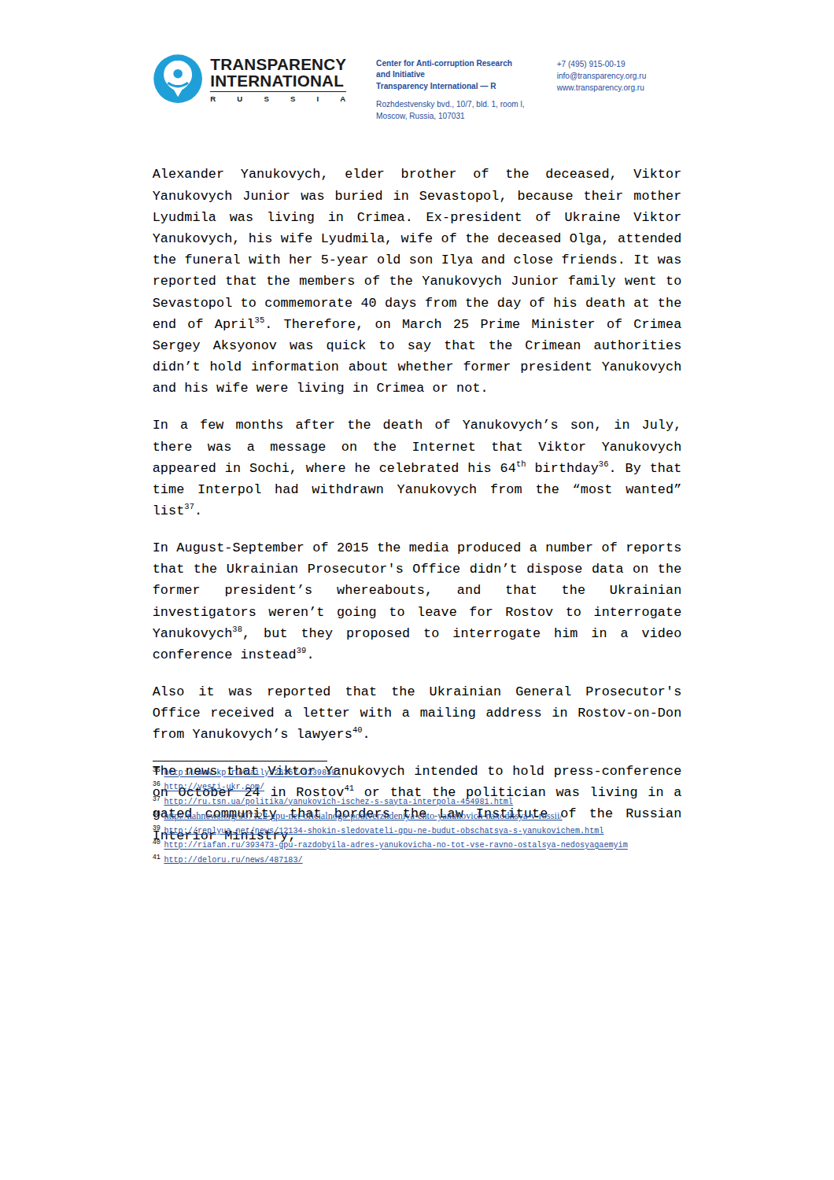TRANSPARENCY INTERNATIONAL
RUSSIA
Center for Anti-corruption Research and Initiative
Transparency International — R
Rozhdestvensky bvd., 10/7, bld. 1, room l,
Moscow, Russia, 107031
+7 (495) 915-00-19
info@transparency.org.ru
www.transparency.org.ru
Alexander Yanukovych, elder brother of the deceased, Viktor Yanukovych Junior was buried in Sevastopol, because their mother Lyudmila was living in Crimea. Ex-president of Ukraine Viktor Yanukovych, his wife Lyudmila, wife of the deceased Olga, attended the funeral with her 5-year old son Ilya and close friends. It was reported that the members of the Yanukovych Junior family went to Sevastopol to commemorate 40 days from the day of his death at the end of April35. Therefore, on March 25 Prime Minister of Crimea Sergey Aksyonov was quick to say that the Crimean authorities didn’t hold information about whether former president Yanukovych and his wife were living in Crimea or not.
In a few months after the death of Yanukovych’s son, in July, there was a message on the Internet that Viktor Yanukovych appeared in Sochi, where he celebrated his 64th birthday36. By that time Interpol had withdrawn Yanukovych from the “most wanted” list37.
In August-September of 2015 the media produced a number of reports that the Ukrainian Prosecutor's Office didn’t dispose data on the former president’s whereabouts, and that the Ukrainian investigators weren’t going to leave for Rostov to interrogate Yanukovych38, but they proposed to interrogate him in a video conference instead39.
Also it was reported that the Ukrainian General Prosecutor's Office received a letter with a mailing address in Rostov-on-Don from Yanukovych’s lawyers40.
The news that Viktor Yanukovych intended to hold press-conference on October 24 in Rostov41 or that the politician was living in a gated community that borders the Law Institute of the Russian Interior Ministry,
35 http://www.kp.ru/daily/26357/3239859/
36 http://vesti-ukr.com/
37 http://ru.tsn.ua/politika/yanukovich-ischez-s-sayta-interpola-454981.html
38 http://nahnews.org/307122-gpu-net-oficialnogo-podtverzhdeniya-chto-yanukovich-naxoditsya-v-rossii/
39 http://replyua.net/news/12134-shokin-sledovateli-gpu-ne-budut-obschatsya-s-yanukovichem.html
40 http://riafan.ru/393473-gpu-razdobyila-adres-yanukovicha-no-tot-vse-ravno-ostalsya-nedosyagaemyim
41 http://deloru.ru/news/487183/